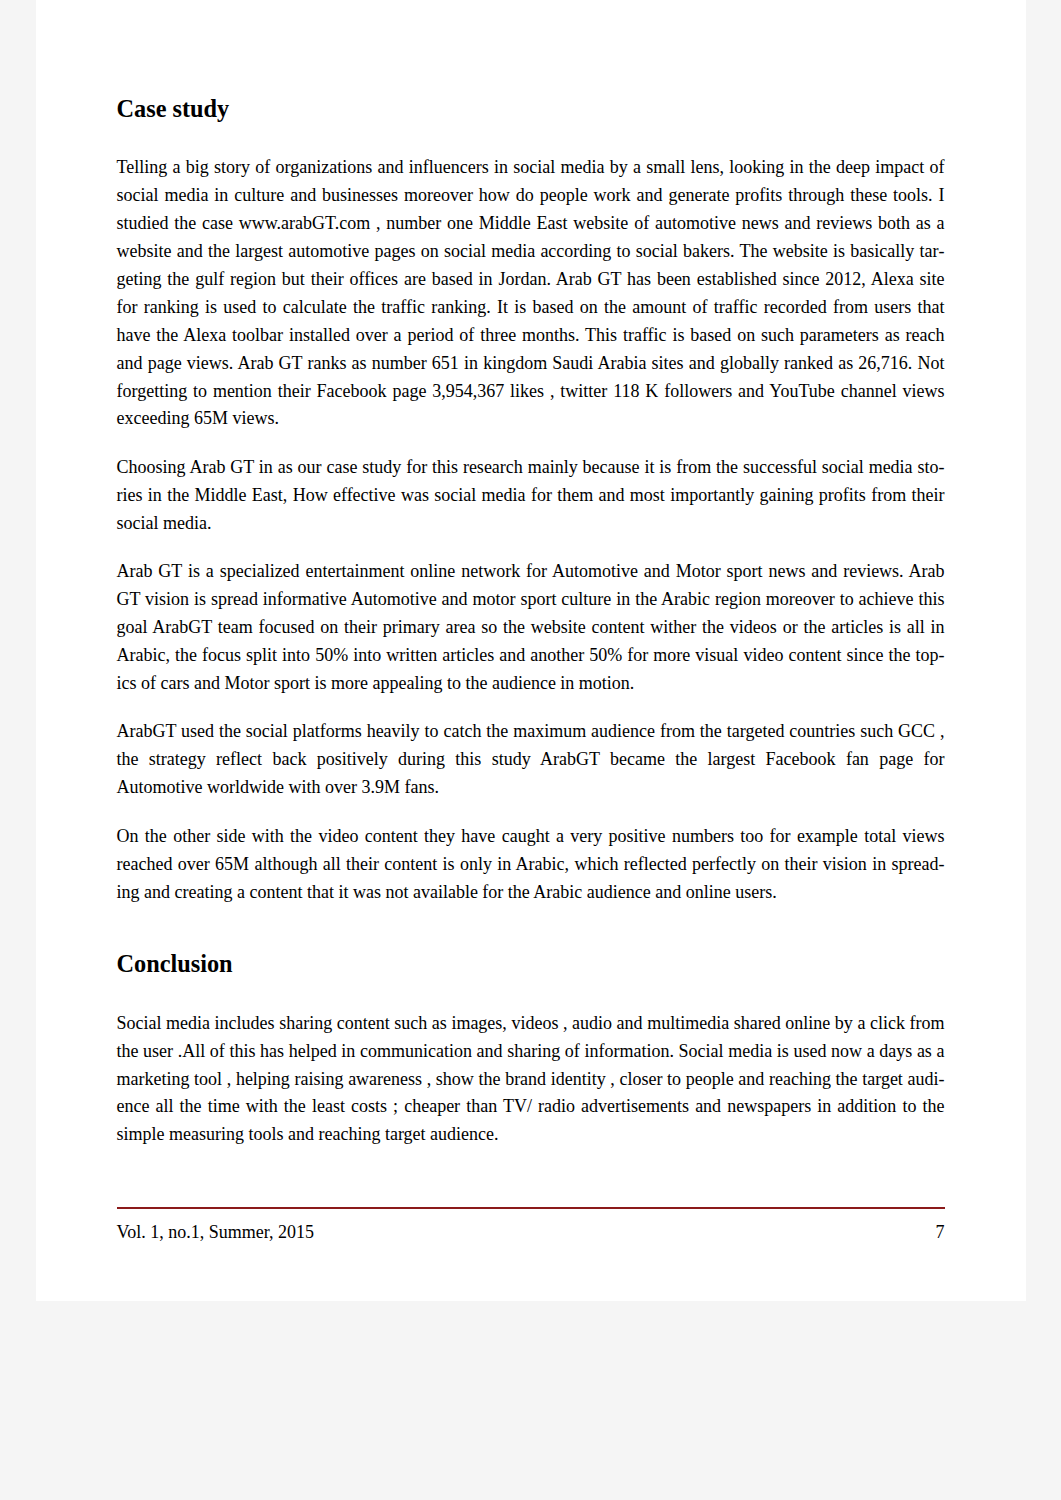Case study
Telling a big story of organizations and influencers in social media by a small lens, looking in the deep impact of social media in culture and businesses moreover how do people work and generate profits through these tools. I studied the case www.arabGT.com , number one Middle East website of automotive news and reviews both as a website and the largest automotive pages on social media according to social bakers. The website is basically targeting the gulf region but their offices are based in Jordan. Arab GT has been established since 2012, Alexa site for ranking is used to calculate the traffic ranking. It is based on the amount of traffic recorded from users that have the Alexa toolbar installed over a period of three months. This traffic is based on such parameters as reach and page views. Arab GT ranks as number 651 in kingdom Saudi Arabia sites and globally ranked as 26,716. Not forgetting to mention their Facebook page 3,954,367 likes , twitter 118 K followers and YouTube channel views exceeding 65M views.
Choosing Arab GT in as our case study for this research mainly because it is from the successful social media stories in the Middle East, How effective was social media for them and most importantly gaining profits from their social media.
Arab GT is a specialized entertainment online network for Automotive and Motor sport news and reviews. Arab GT vision is spread informative Automotive and motor sport culture in the Arabic region moreover to achieve this goal ArabGT team focused on their primary area so the website content wither the videos or the articles is all in Arabic, the focus split into 50% into written articles and another 50% for more visual video content since the topics of cars and Motor sport is more appealing to the audience in motion.
ArabGT used the social platforms heavily to catch the maximum audience from the targeted countries such GCC , the strategy reflect back positively during this study ArabGT became the largest Facebook fan page for Automotive worldwide with over 3.9M fans.
On the other side with the video content they have caught a very positive numbers too for example total views reached over 65M although all their content is only in Arabic, which reflected perfectly on their vision in spreading and creating a content that it was not available for the Arabic audience and online users.
Conclusion
Social media includes sharing content such as images, videos , audio and multimedia shared online by a click from the user .All of this has helped in communication and sharing of information. Social media is used now a days as a marketing tool , helping raising awareness , show the brand identity , closer to people and reaching the target audience all the time with the least costs ; cheaper than TV/ radio advertisements and newspapers in addition to the simple measuring tools and reaching target audience.
Vol. 1, no.1, Summer, 2015 7